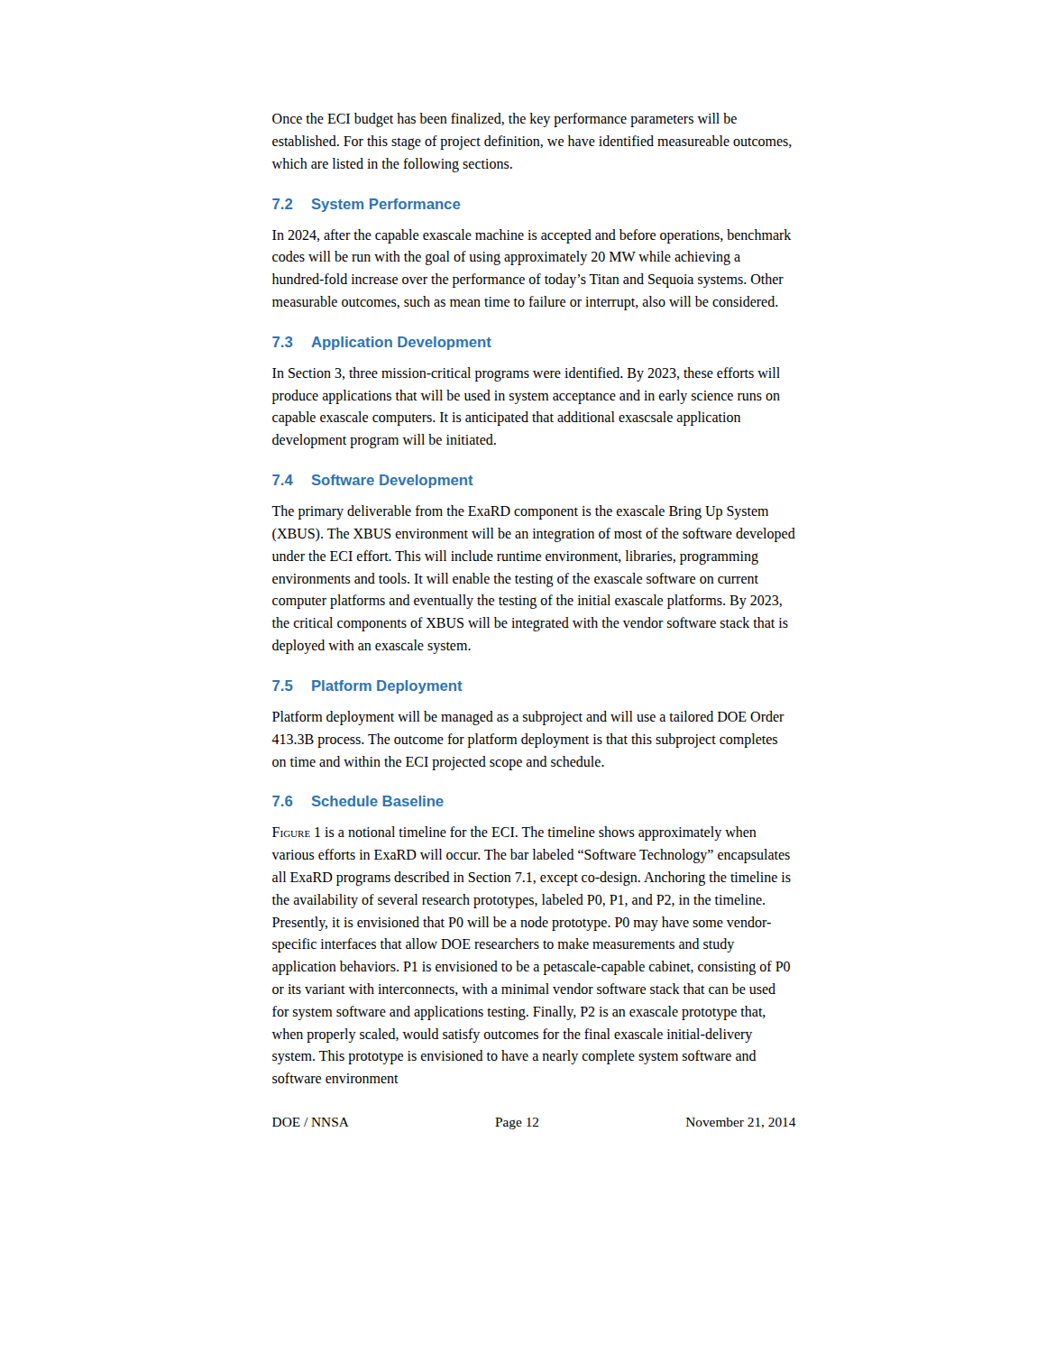Once the ECI budget has been finalized, the key performance parameters will be established. For this stage of project definition, we have identified measureable outcomes, which are listed in the following sections.
7.2 System Performance
In 2024, after the capable exascale machine is accepted and before operations, benchmark codes will be run with the goal of using approximately 20 MW while achieving a hundred-fold increase over the performance of today’s Titan and Sequoia systems. Other measurable outcomes, such as mean time to failure or interrupt, also will be considered.
7.3 Application Development
In Section 3, three mission-critical programs were identified. By 2023, these efforts will produce applications that will be used in system acceptance and in early science runs on capable exascale computers. It is anticipated that additional exascsale application development program will be initiated.
7.4 Software Development
The primary deliverable from the ExaRD component is the exascale Bring Up System (XBUS). The XBUS environment will be an integration of most of the software developed under the ECI effort. This will include runtime environment, libraries, programming environments and tools. It will enable the testing of the exascale software on current computer platforms and eventually the testing of the initial exascale platforms. By 2023, the critical components of XBUS will be integrated with the vendor software stack that is deployed with an exascale system.
7.5 Platform Deployment
Platform deployment will be managed as a subproject and will use a tailored DOE Order 413.3B process. The outcome for platform deployment is that this subproject completes on time and within the ECI projected scope and schedule.
7.6 Schedule Baseline
Figure 1 is a notional timeline for the ECI. The timeline shows approximately when various efforts in ExaRD will occur. The bar labeled “Software Technology” encapsulates all ExaRD programs described in Section 7.1, except co-design. Anchoring the timeline is the availability of several research prototypes, labeled P0, P1, and P2, in the timeline. Presently, it is envisioned that P0 will be a node prototype. P0 may have some vendor-specific interfaces that allow DOE researchers to make measurements and study application behaviors. P1 is envisioned to be a petascale-capable cabinet, consisting of P0 or its variant with interconnects, with a minimal vendor software stack that can be used for system software and applications testing. Finally, P2 is an exascale prototype that, when properly scaled, would satisfy outcomes for the final exascale initial-delivery system. This prototype is envisioned to have a nearly complete system software and software environment
DOE / NNSA
Page 12
November 21, 2014